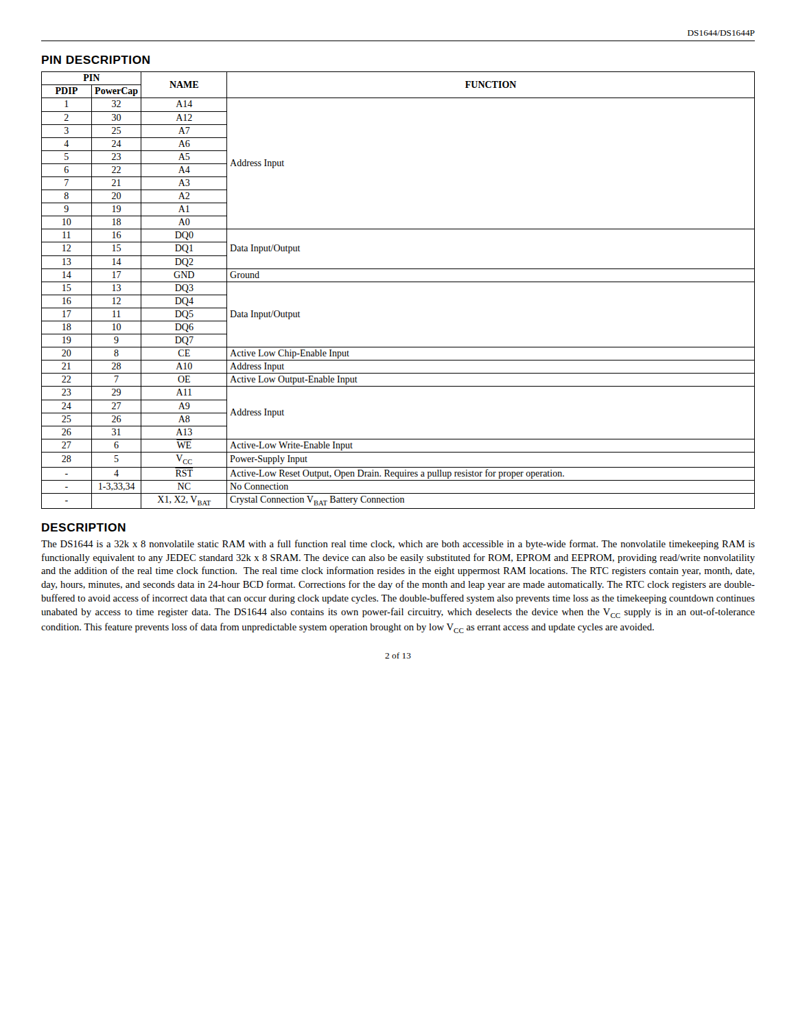DS1644/DS1644P
PIN DESCRIPTION
| PIN | NAME | FUNCTION |
| --- | --- | --- |
| PDIP | PowerCap |
| 1 | 32 | A14 | Address Input |
| 2 | 30 | A12 |
| 3 | 25 | A7 |
| 4 | 24 | A6 |
| 5 | 23 | A5 |
| 6 | 22 | A4 |
| 7 | 21 | A3 |
| 8 | 20 | A2 |
| 9 | 19 | A1 |
| 10 | 18 | A0 |
| 11 | 16 | DQ0 | Data Input/Output |
| 12 | 15 | DQ1 |
| 13 | 14 | DQ2 |
| 14 | 17 | GND | Ground |
| 15 | 13 | DQ3 | Data Input/Output |
| 16 | 12 | DQ4 |
| 17 | 11 | DQ5 |
| 18 | 10 | DQ6 |
| 19 | 9 | DQ7 |
| 20 | 8 | CE | Active Low Chip-Enable Input |
| 21 | 28 | A10 | Address Input |
| 22 | 7 | OE | Active Low Output-Enable Input |
| 23 | 29 | A11 | Address Input |
| 24 | 27 | A9 |
| 25 | 26 | A8 |
| 26 | 31 | A13 |
| 27 | 6 | WE | Active-Low Write-Enable Input |
| 28 | 5 | V CC | Power-Supply Input |
| - | 4 | RST | Active-Low Reset Output, Open Drain. Requires a pullup resistor for proper operation. |
| - | 1-3,33,34 | NC | No Connection |
| - | | X1, X2, V BAT | Crystal Connection V BAT Battery Connection |
DESCRIPTION
The DS1644 is a 32k x 8 nonvolatile static RAM with a full function real time clock, which are both accessible in a byte-wide format. The nonvolatile timekeeping RAM is functionally equivalent to any JEDEC standard 32k x 8 SRAM. The device can also be easily substituted for ROM, EPROM and EEPROM, providing read/write nonvolatility and the addition of the real time clock function. The real time clock information resides in the eight uppermost RAM locations. The RTC registers contain year, month, date, day, hours, minutes, and seconds data in 24-hour BCD format. Corrections for the day of the month and leap year are made automatically. The RTC clock registers are double-buffered to avoid access of incorrect data that can occur during clock update cycles. The double-buffered system also prevents time loss as the timekeeping countdown continues unabated by access to time register data. The DS1644 also contains its own power-fail circuitry, which deselects the device when the VCC supply is in an out-of-tolerance condition. This feature prevents loss of data from unpredictable system operation brought on by low VCC as errant access and update cycles are avoided.
2 of 13